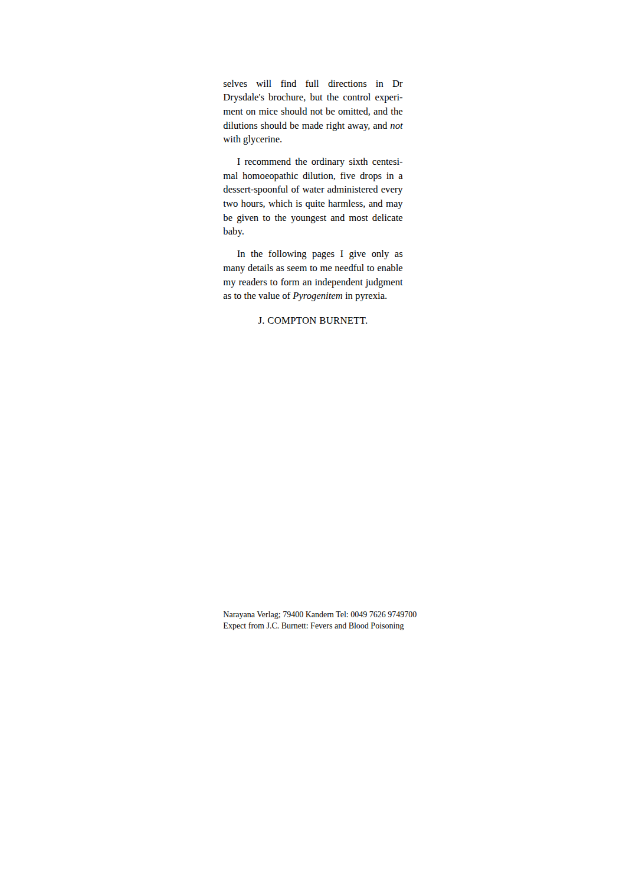selves will find full directions in Dr Drysdale's brochure, but the control experiment on mice should not be omitted, and the dilutions should be made right away, and not with glycerine.
I recommend the ordinary sixth centesimal homoeopathic dilution, five drops in a dessert-spoonful of water administered every two hours, which is quite harmless, and may be given to the youngest and most delicate baby.
In the following pages I give only as many details as seem to me needful to enable my readers to form an independent judgment as to the value of Pyrogenitem in pyrexia.
J. COMPTON BURNETT.
Narayana Verlag; 79400 Kandern Tel: 0049 7626 9749700 Expect from J.C. Burnett: Fevers and Blood Poisoning